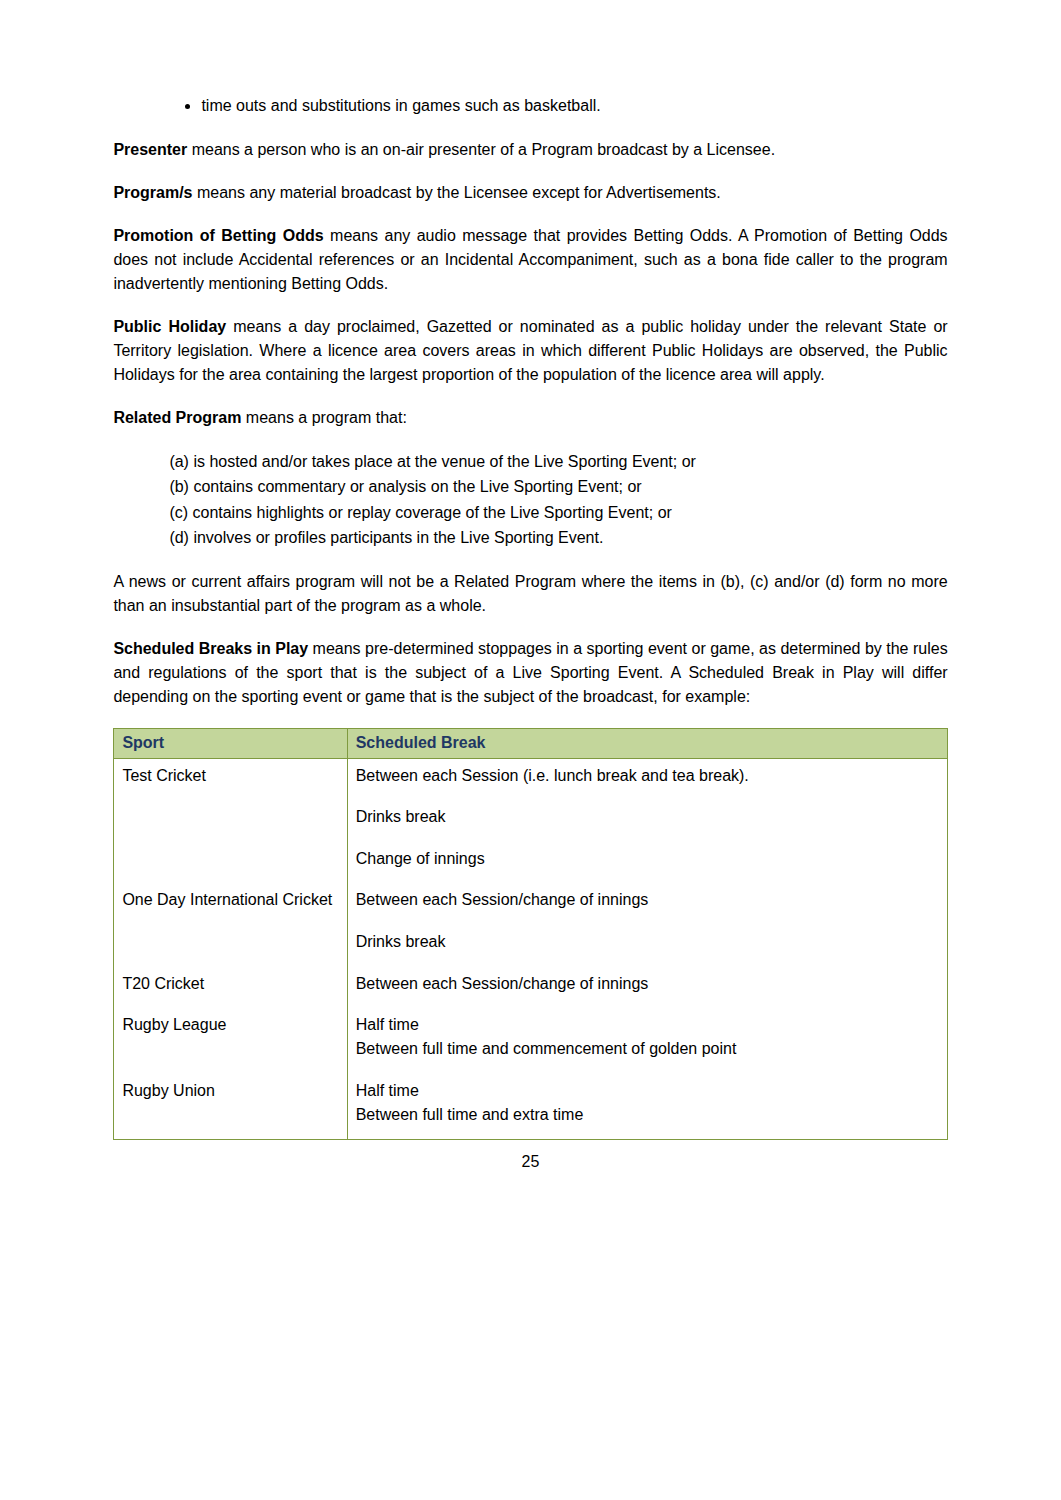time outs and substitutions in games such as basketball.
Presenter means a person who is an on-air presenter of a Program broadcast by a Licensee.
Program/s means any material broadcast by the Licensee except for Advertisements.
Promotion of Betting Odds means any audio message that provides Betting Odds. A Promotion of Betting Odds does not include Accidental references or an Incidental Accompaniment, such as a bona fide caller to the program inadvertently mentioning Betting Odds.
Public Holiday means a day proclaimed, Gazetted or nominated as a public holiday under the relevant State or Territory legislation. Where a licence area covers areas in which different Public Holidays are observed, the Public Holidays for the area containing the largest proportion of the population of the licence area will apply.
Related Program means a program that:
(a) is hosted and/or takes place at the venue of the Live Sporting Event; or
(b) contains commentary or analysis on the Live Sporting Event; or
(c) contains highlights or replay coverage of the Live Sporting Event; or
(d) involves or profiles participants in the Live Sporting Event.
A news or current affairs program will not be a Related Program where the items in (b), (c) and/or (d) form no more than an insubstantial part of the program as a whole.
Scheduled Breaks in Play means pre-determined stoppages in a sporting event or game, as determined by the rules and regulations of the sport that is the subject of a Live Sporting Event. A Scheduled Break in Play will differ depending on the sporting event or game that is the subject of the broadcast, for example:
| Sport | Scheduled Break |
| --- | --- |
| Test Cricket | Between each Session (i.e. lunch break and tea break). Drinks break Change of innings |
| One Day International Cricket | Between each Session/change of innings Drinks break |
| T20 Cricket | Between each Session/change of innings |
| Rugby League | Half time Between full time and commencement of golden point |
| Rugby Union | Half time Between full time and extra time |
25